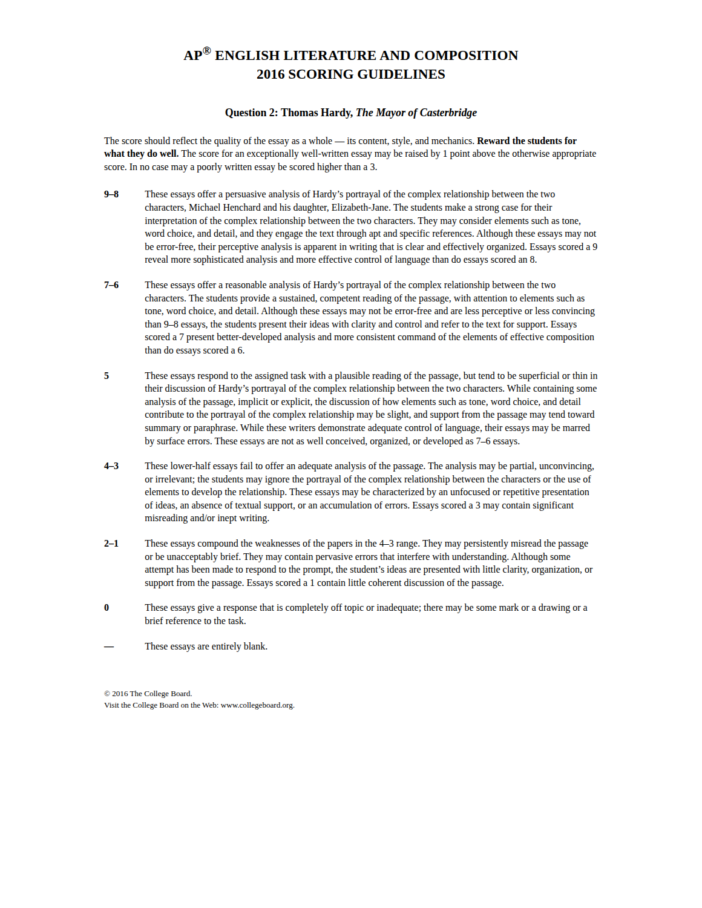AP® ENGLISH LITERATURE AND COMPOSITION
2016 SCORING GUIDELINES
Question 2: Thomas Hardy, The Mayor of Casterbridge
The score should reflect the quality of the essay as a whole — its content, style, and mechanics. Reward the students for what they do well. The score for an exceptionally well-written essay may be raised by 1 point above the otherwise appropriate score. In no case may a poorly written essay be scored higher than a 3.
9–8
These essays offer a persuasive analysis of Hardy’s portrayal of the complex relationship between the two characters, Michael Henchard and his daughter, Elizabeth-Jane. The students make a strong case for their interpretation of the complex relationship between the two characters. They may consider elements such as tone, word choice, and detail, and they engage the text through apt and specific references. Although these essays may not be error-free, their perceptive analysis is apparent in writing that is clear and effectively organized. Essays scored a 9 reveal more sophisticated analysis and more effective control of language than do essays scored an 8.
7–6
These essays offer a reasonable analysis of Hardy’s portrayal of the complex relationship between the two characters. The students provide a sustained, competent reading of the passage, with attention to elements such as tone, word choice, and detail. Although these essays may not be error-free and are less perceptive or less convincing than 9–8 essays, the students present their ideas with clarity and control and refer to the text for support. Essays scored a 7 present better-developed analysis and more consistent command of the elements of effective composition than do essays scored a 6.
5
These essays respond to the assigned task with a plausible reading of the passage, but tend to be superficial or thin in their discussion of Hardy’s portrayal of the complex relationship between the two characters. While containing some analysis of the passage, implicit or explicit, the discussion of how elements such as tone, word choice, and detail contribute to the portrayal of the complex relationship may be slight, and support from the passage may tend toward summary or paraphrase. While these writers demonstrate adequate control of language, their essays may be marred by surface errors. These essays are not as well conceived, organized, or developed as 7–6 essays.
4–3
These lower-half essays fail to offer an adequate analysis of the passage. The analysis may be partial, unconvincing, or irrelevant; the students may ignore the portrayal of the complex relationship between the characters or the use of elements to develop the relationship. These essays may be characterized by an unfocused or repetitive presentation of ideas, an absence of textual support, or an accumulation of errors. Essays scored a 3 may contain significant misreading and/or inept writing.
2–1
These essays compound the weaknesses of the papers in the 4–3 range. They may persistently misread the passage or be unacceptably brief. They may contain pervasive errors that interfere with understanding. Although some attempt has been made to respond to the prompt, the student’s ideas are presented with little clarity, organization, or support from the passage. Essays scored a 1 contain little coherent discussion of the passage.
0
These essays give a response that is completely off topic or inadequate; there may be some mark or a drawing or a brief reference to the task.
—
These essays are entirely blank.
© 2016 The College Board.
Visit the College Board on the Web: www.collegeboard.org.